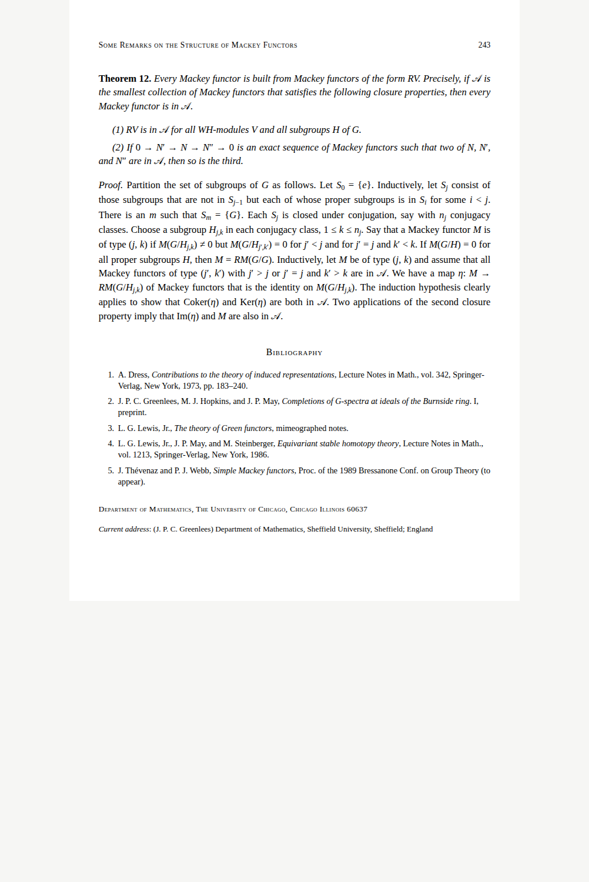Some Remarks on the Structure of Mackey Functors 243
Theorem 12. Every Mackey functor is built from Mackey functors of the form RV. Precisely, if 𝒜 is the smallest collection of Mackey functors that satisfies the following closure properties, then every Mackey functor is in 𝒜.
(1) RV is in 𝒜 for all WH-modules V and all subgroups H of G.
(2) If 0 → N′ → N → N″ → 0 is an exact sequence of Mackey functors such that two of N, N′, and N″ are in 𝒜, then so is the third.
Proof. Partition the set of subgroups of G as follows. Let S0 = {e}. Inductively, let Sj consist of those subgroups that are not in Sj−1 but each of whose proper subgroups is in Si for some i < j. There is an m such that Sm = {G}. Each Sj is closed under conjugation, say with nj conjugacy classes. Choose a subgroup Hj,k in each conjugacy class, 1 ≤ k ≤ nj. Say that a Mackey functor M is of type (j, k) if M(G/Hj,k) ≠ 0 but M(G/Hj′,k′) = 0 for j′ < j and for j′ = j and k′ < k. If M(G/H) = 0 for all proper subgroups H, then M = RM(G/G). Inductively, let M be of type (j, k) and assume that all Mackey functors of type (j′, k′) with j′ > j or j′ = j and k′ > k are in 𝒜. We have a map η: M → RM(G/Hj,k) of Mackey functors that is the identity on M(G/Hj,k). The induction hypothesis clearly applies to show that Coker(η) and Ker(η) are both in 𝒜. Two applications of the second closure property imply that Im(η) and M are also in 𝒜.
Bibliography
A. Dress, Contributions to the theory of induced representations, Lecture Notes in Math., vol. 342, Springer-Verlag, New York, 1973, pp. 183–240.
J. P. C. Greenlees, M. J. Hopkins, and J. P. May, Completions of G-spectra at ideals of the Burnside ring. I, preprint.
L. G. Lewis, Jr., The theory of Green functors, mimeographed notes.
L. G. Lewis, Jr., J. P. May, and M. Steinberger, Equivariant stable homotopy theory, Lecture Notes in Math., vol. 1213, Springer-Verlag, New York, 1986.
J. Thévenaz and P. J. Webb, Simple Mackey functors, Proc. of the 1989 Bressanone Conf. on Group Theory (to appear).
Department of Mathematics, The University of Chicago, Chicago Illinois 60637
Current address: (J. P. C. Greenlees) Department of Mathematics, Sheffield University, Sheffield; England